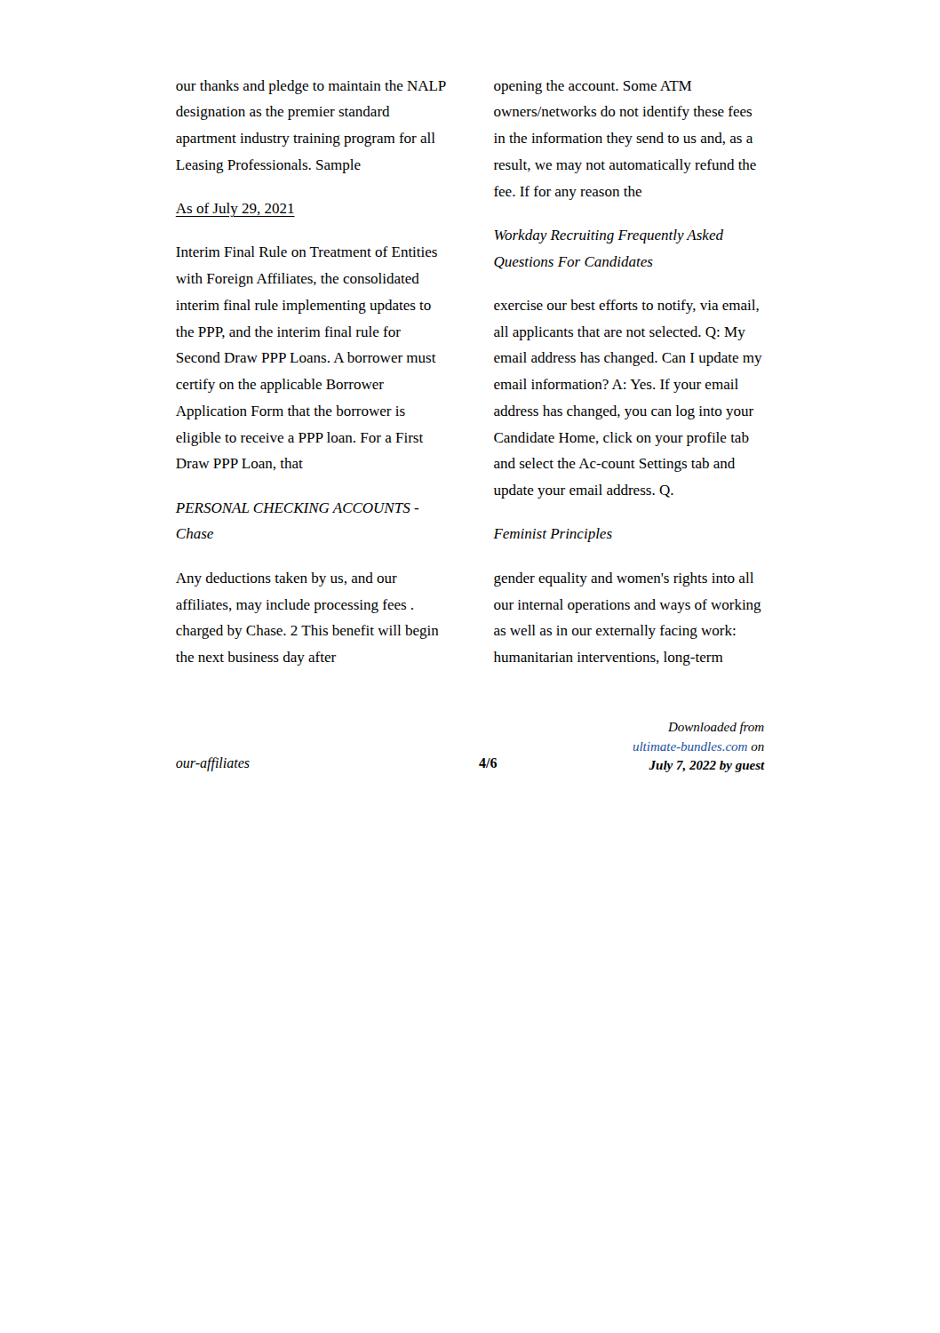our thanks and pledge to maintain the NALP designation as the premier standard apartment industry training program for all Leasing Professionals. Sample
As of July 29, 2021
Interim Final Rule on Treatment of Entities with Foreign Affiliates, the consolidated interim final rule implementing updates to the PPP, and the interim final rule for Second Draw PPP Loans. A borrower must certify on the applicable Borrower Application Form that the borrower is eligible to receive a PPP loan. For a First Draw PPP Loan, that
PERSONAL CHECKING ACCOUNTS - Chase
Any deductions taken by us, and our affiliates, may include processing fees . charged by Chase. 2 This benefit will begin the next business day after
opening the account. Some ATM owners/networks do not identify these fees in the information they send to us and, as a result, we may not automatically refund the fee. If for any reason the
Workday Recruiting Frequently Asked Questions For Candidates
exercise our best efforts to notify, via email, all applicants that are not selected. Q: My email address has changed. Can I update my email information? A: Yes. If your email address has changed, you can log into your Candidate Home, click on your profile tab and select the Ac-count Settings tab and update your email address. Q.
Feminist Principles
gender equality and women's rights into all our internal operations and ways of working as well as in our externally facing work: humanitarian interventions, long-term
our-affiliates
4/6
Downloaded from
ultimate-bundles.com on
July 7, 2022 by guest